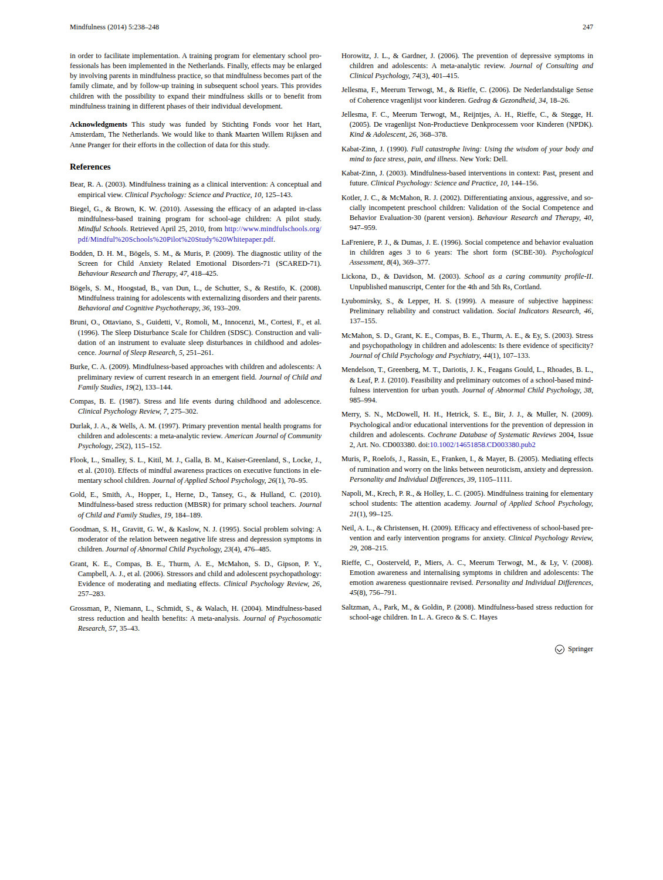Mindfulness (2014) 5:238–248 247
in order to facilitate implementation. A training program for elementary school professionals has been implemented in the Netherlands. Finally, effects may be enlarged by involving parents in mindfulness practice, so that mindfulness becomes part of the family climate, and by follow-up training in subsequent school years. This provides children with the possibility to expand their mindfulness skills or to benefit from mindfulness training in different phases of their individual development.
Acknowledgments This study was funded by Stichting Fonds voor het Hart, Amsterdam, The Netherlands. We would like to thank Maarten Willem Rijksen and Anne Pranger for their efforts in the collection of data for this study.
References
Bear, R. A. (2003). Mindfulness training as a clinical intervention: A conceptual and empirical view. Clinical Psychology: Science and Practice, 10, 125–143.
Biegel, G., & Brown, K. W. (2010). Assessing the efficacy of an adapted in-class mindfulness-based training program for school-age children: A pilot study. Mindful Schools. Retrieved April 25, 2010, from http://www.mindfulschools.org/pdf/Mindful%20Schools%20Pilot%20Study%20Whitepaper.pdf.
Bodden, D. H. M., Bögels, S. M., & Muris, P. (2009). The diagnostic utility of the Screen for Child Anxiety Related Emotional Disorders-71 (SCARED-71). Behaviour Research and Therapy, 47, 418–425.
Bögels, S. M., Hoogstad, B., van Dun, L., de Schutter, S., & Restifo, K. (2008). Mindfulness training for adolescents with externalizing disorders and their parents. Behavioral and Cognitive Psychotherapy, 36, 193–209.
Bruni, O., Ottaviano, S., Guidetti, V., Romoli, M., Innocenzi, M., Cortesi, F., et al. (1996). The Sleep Disturbance Scale for Children (SDSC). Construction and validation of an instrument to evaluate sleep disturbances in childhood and adolescence. Journal of Sleep Research, 5, 251–261.
Burke, C. A. (2009). Mindfulness-based approaches with children and adolescents: A preliminary review of current research in an emergent field. Journal of Child and Family Studies, 19(2), 133–144.
Compas, B. E. (1987). Stress and life events during childhood and adolescence. Clinical Psychology Review, 7, 275–302.
Durlak, J. A., & Wells, A. M. (1997). Primary prevention mental health programs for children and adolescents: a meta-analytic review. American Journal of Community Psychology, 25(2), 115–152.
Flook, L., Smalley, S. L., Kitil, M. J., Galla, B. M., Kaiser-Greenland, S., Locke, J., et al. (2010). Effects of mindful awareness practices on executive functions in elementary school children. Journal of Applied School Psychology, 26(1), 70–95.
Gold, E., Smith, A., Hopper, I., Herne, D., Tansey, G., & Hulland, C. (2010). Mindfulness-based stress reduction (MBSR) for primary school teachers. Journal of Child and Family Studies, 19, 184–189.
Goodman, S. H., Gravitt, G. W., & Kaslow, N. J. (1995). Social problem solving: A moderator of the relation between negative life stress and depression symptoms in children. Journal of Abnormal Child Psychology, 23(4), 476–485.
Grant, K. E., Compas, B. E., Thurm, A. E., McMahon, S. D., Gipson, P. Y., Campbell, A. J., et al. (2006). Stressors and child and adolescent psychopathology: Evidence of moderating and mediating effects. Clinical Psychology Review, 26, 257–283.
Grossman, P., Niemann, L., Schmidt, S., & Walach, H. (2004). Mindfulness-based stress reduction and health benefits: A meta-analysis. Journal of Psychosomatic Research, 57, 35–43.
Horowitz, J. L., & Gardner, J. (2006). The prevention of depressive symptoms in children and adolescents: A meta-analytic review. Journal of Consulting and Clinical Psychology, 74(3), 401–415.
Jellesma, F., Meerum Terwogt, M., & Rieffe, C. (2006). De Nederlandstalige Sense of Coherence vragenlijst voor kinderen. Gedrag & Gezondheid, 34, 18–26.
Jellesma, F. C., Meerum Terwogt, M., Reijntjes, A. H., Rieffe, C., & Stegge, H. (2005). De vragenlijst Non-Productieve Denkprocessem voor Kinderen (NPDK). Kind & Adolescent, 26, 368–378.
Kabat-Zinn, J. (1990). Full catastrophe living: Using the wisdom of your body and mind to face stress, pain, and illness. New York: Dell.
Kabat-Zinn, J. (2003). Mindfulness-based interventions in context: Past, present and future. Clinical Psychology: Science and Practice, 10, 144–156.
Kotler, J. C., & McMahon, R. J. (2002). Differentiating anxious, aggressive, and socially incompetent preschool children: Validation of the Social Competence and Behavior Evaluation-30 (parent version). Behaviour Research and Therapy, 40, 947–959.
LaFreniere, P. J., & Dumas, J. E. (1996). Social competence and behavior evaluation in children ages 3 to 6 years: The short form (SCBE-30). Psychological Assessment, 8(4), 369–377.
Lickona, D., & Davidson, M. (2003). School as a caring community profile-II. Unpublished manuscript, Center for the 4th and 5th Rs, Cortland.
Lyubomirsky, S., & Lepper, H. S. (1999). A measure of subjective happiness: Preliminary reliability and construct validation. Social Indicators Research, 46, 137–155.
McMahon, S. D., Grant, K. E., Compas, B. E., Thurm, A. E., & Ey, S. (2003). Stress and psychopathology in children and adolescents: Is there evidence of specificity? Journal of Child Psychology and Psychiatry, 44(1), 107–133.
Mendelson, T., Greenberg, M. T., Dariotis, J. K., Feagans Gould, L., Rhoades, B. L., & Leaf, P. J. (2010). Feasibility and preliminary outcomes of a school-based mindfulness intervention for urban youth. Journal of Abnormal Child Psychology, 38, 985–994.
Merry, S. N., McDowell, H. H., Hetrick, S. E., Bir, J. J., & Muller, N. (2009). Psychological and/or educational interventions for the prevention of depression in children and adolescents. Cochrane Database of Systematic Reviews 2004, Issue 2, Art. No. CD003380. doi:10.1002/14651858.CD003380.pub2
Muris, P., Roelofs, J., Rassin, E., Franken, I., & Mayer, B. (2005). Mediating effects of rumination and worry on the links between neuroticism, anxiety and depression. Personality and Individual Differences, 39, 1105–1111.
Napoli, M., Krech, P. R., & Holley, L. C. (2005). Mindfulness training for elementary school students: The attention academy. Journal of Applied School Psychology, 21(1), 99–125.
Neil, A. L., & Christensen, H. (2009). Efficacy and effectiveness of school-based prevention and early intervention programs for anxiety. Clinical Psychology Review, 29, 208–215.
Rieffe, C., Oosterveld, P., Miers, A. C., Meerum Terwogt, M., & Ly, V. (2008). Emotion awareness and internalising symptoms in children and adolescents: The emotion awareness questionnaire revised. Personality and Individual Differences, 45(8), 756–791.
Saltzman, A., Park, M., & Goldin, P. (2008). Mindfulness-based stress reduction for school-age children. In L. A. Greco & S. C. Hayes
Springer